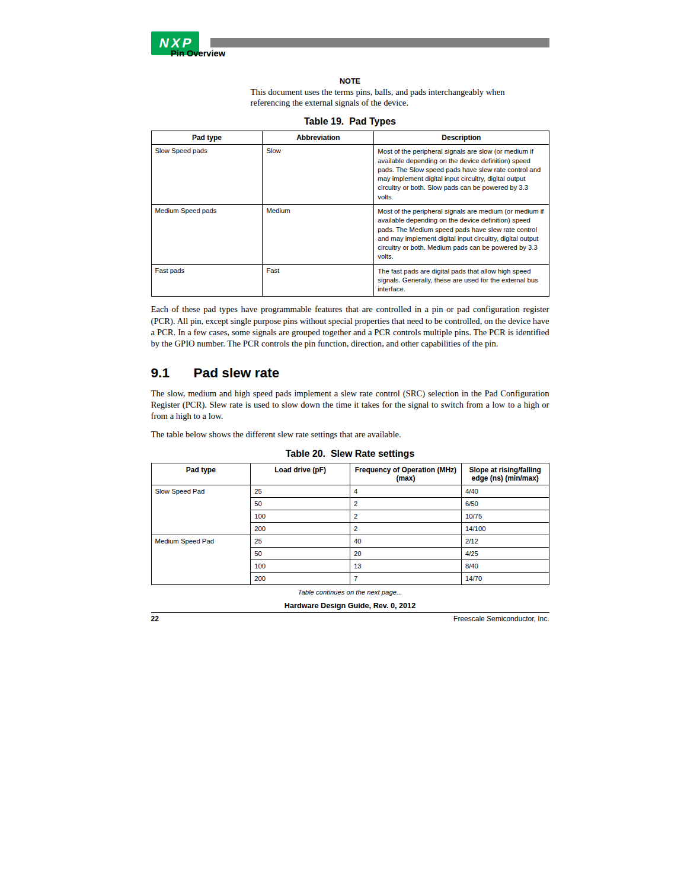N X P
Pin Overview
NOTE
This document uses the terms pins, balls, and pads interchangeably when referencing the external signals of the device.
Table 19. Pad Types
| Pad type | Abbreviation | Description |
| --- | --- | --- |
| Slow Speed pads | Slow | Most of the peripheral signals are slow (or medium if available depending on the device definition) speed pads. The Slow speed pads have slew rate control and may implement digital input circuitry, digital output circuitry or both. Slow pads can be powered by 3.3 volts. |
| Medium Speed pads | Medium | Most of the peripheral signals are medium (or medium if available depending on the device definition) speed pads. The Medium speed pads have slew rate control and may implement digital input circuitry, digital output circuitry or both. Medium pads can be powered by 3.3 volts. |
| Fast pads | Fast | The fast pads are digital pads that allow high speed signals. Generally, these are used for the external bus interface. |
Each of these pad types have programmable features that are controlled in a pin or pad configuration register (PCR). All pin, except single purpose pins without special properties that need to be controlled, on the device have a PCR. In a few cases, some signals are grouped together and a PCR controls multiple pins. The PCR is identified by the GPIO number. The PCR controls the pin function, direction, and other capabilities of the pin.
9.1 Pad slew rate
The slow, medium and high speed pads implement a slew rate control (SRC) selection in the Pad Configuration Register (PCR). Slew rate is used to slow down the time it takes for the signal to switch from a low to a high or from a high to a low.
The table below shows the different slew rate settings that are available.
Table 20. Slew Rate settings
| Pad type | Load drive (pF) | Frequency of Operation (MHz) (max) | Slope at rising/falling edge (ns) (min/max) |
| --- | --- | --- | --- |
| Slow Speed Pad | 25 | 4 | 4/40 |
| 50 | 2 | 6/50 |
| 100 | 2 | 10/75 |
| 200 | 2 | 14/100 |
| Medium Speed Pad | 25 | 40 | 2/12 |
| 50 | 20 | 4/25 |
| 100 | 13 | 8/40 |
| 200 | 7 | 14/70 |
Table continues on the next page...
Hardware Design Guide, Rev. 0, 2012
22 Freescale Semiconductor, Inc.